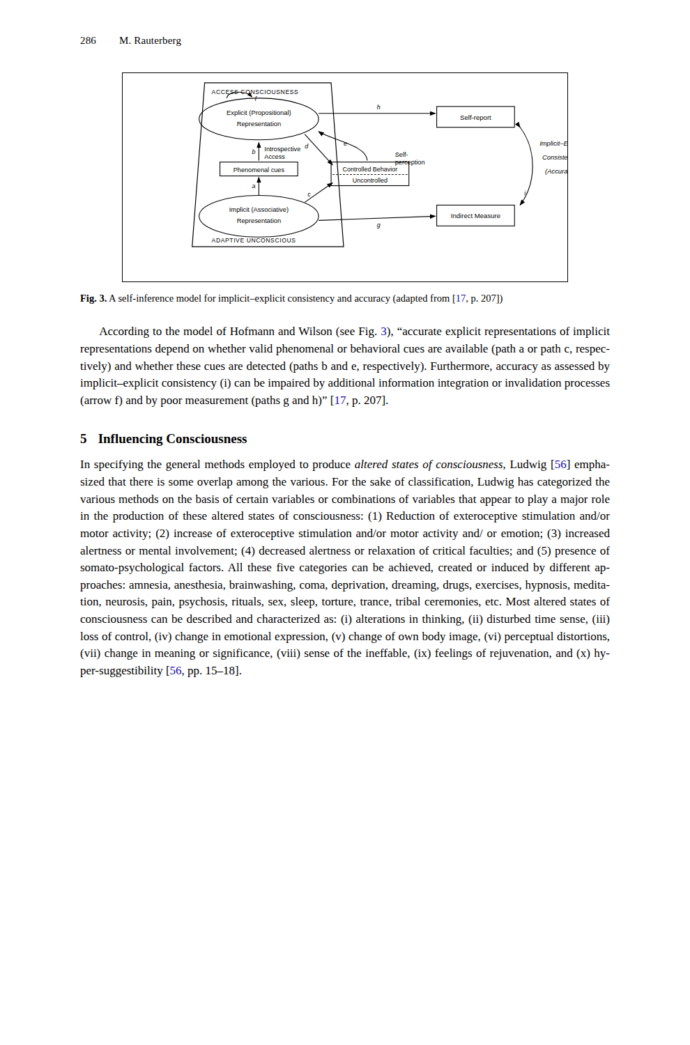286 M. Rauterberg
ACCESS CONSCIOUSNESS f Explicit (Propositional) Representation Implicit (Associative) Representation ADAPTIVE UNCONSCIOUS Phenomenal cues a b Introspective Access Controlled Behavior Uncontrolled d c e Self- perception Self-report Indirect Measure h g i Implicit–Explicit Consistency (Accuracy)
Fig. 3. A self-inference model for implicit–explicit consistency and accuracy (adapted from [17, p. 207])
According to the model of Hofmann and Wilson (see Fig. 3), “accurate explicit representations of implicit representations depend on whether valid phenomenal or behavioral cues are available (path a or path c, respectively) and whether these cues are detected (paths b and e, respectively). Furthermore, accuracy as assessed by implicit–explicit consistency (i) can be impaired by additional information integration or invalidation processes (arrow f) and by poor measurement (paths g and h)” [17, p. 207].
5 Influencing Consciousness
In specifying the general methods employed to produce altered states of consciousness, Ludwig [56] emphasized that there is some overlap among the various. For the sake of classification, Ludwig has categorized the various methods on the basis of certain variables or combinations of variables that appear to play a major role in the production of these altered states of consciousness: (1) Reduction of exteroceptive stimulation and/or motor activity; (2) increase of exteroceptive stimulation and/or motor activity and/ or emotion; (3) increased alertness or mental involvement; (4) decreased alertness or relaxation of critical faculties; and (5) presence of somato-psychological factors. All these five categories can be achieved, created or induced by different approaches: amnesia, anesthesia, brainwashing, coma, deprivation, dreaming, drugs, exercises, hypnosis, meditation, neurosis, pain, psychosis, rituals, sex, sleep, torture, trance, tribal ceremonies, etc. Most altered states of consciousness can be described and characterized as: (i) alterations in thinking, (ii) disturbed time sense, (iii) loss of control, (iv) change in emotional expression, (v) change of own body image, (vi) perceptual distortions, (vii) change in meaning or significance, (viii) sense of the ineffable, (ix) feelings of rejuvenation, and (x) hyper-suggestibility [56, pp. 15–18].